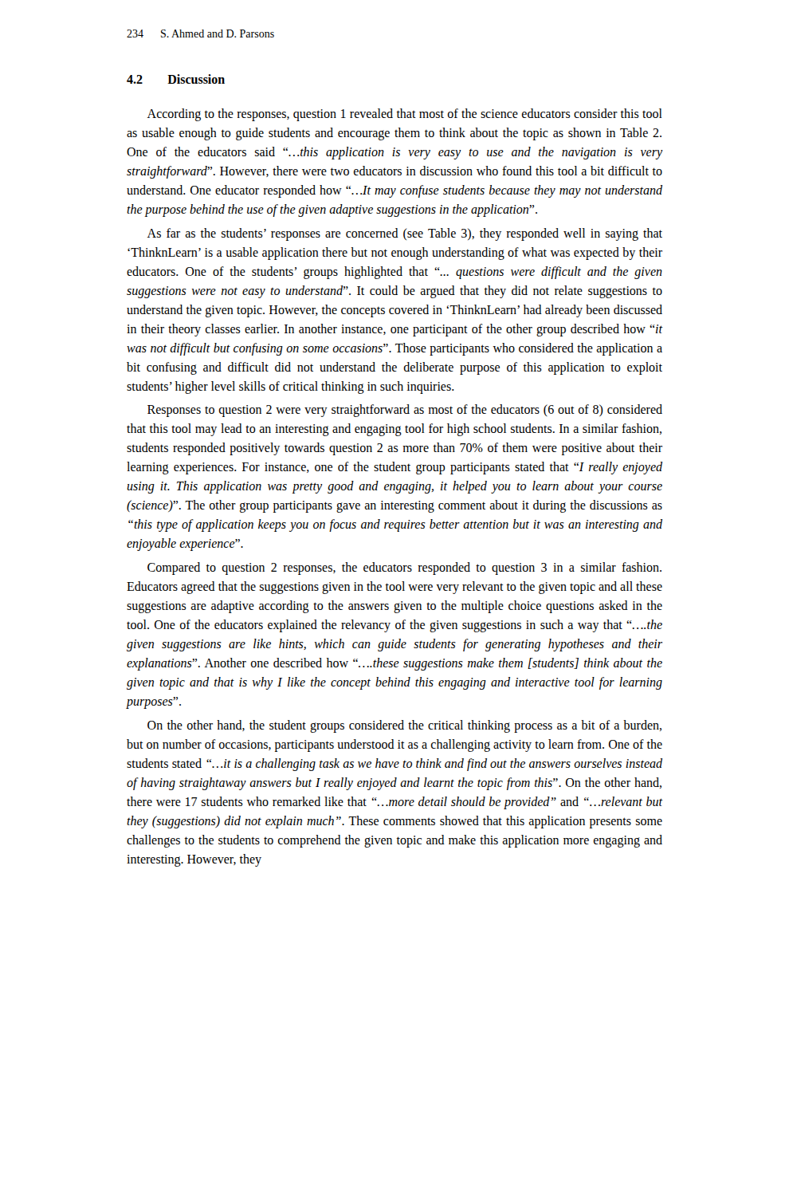234 S. Ahmed and D. Parsons
4.2 Discussion
According to the responses, question 1 revealed that most of the science educators consider this tool as usable enough to guide students and encourage them to think about the topic as shown in Table 2. One of the educators said “…this application is very easy to use and the navigation is very straightforward”. However, there were two educators in discussion who found this tool a bit difficult to understand. One educator responded how “…It may confuse students because they may not understand the purpose behind the use of the given adaptive suggestions in the application”.
As far as the students’ responses are concerned (see Table 3), they responded well in saying that ‘ThinknLearn’ is a usable application there but not enough understanding of what was expected by their educators. One of the students’ groups highlighted that “... questions were difficult and the given suggestions were not easy to understand”. It could be argued that they did not relate suggestions to understand the given topic. However, the concepts covered in ‘ThinknLearn’ had already been discussed in their theory classes earlier. In another instance, one participant of the other group described how “it was not difficult but confusing on some occasions”. Those participants who considered the application a bit confusing and difficult did not understand the deliberate purpose of this application to exploit students’ higher level skills of critical thinking in such inquiries.
Responses to question 2 were very straightforward as most of the educators (6 out of 8) considered that this tool may lead to an interesting and engaging tool for high school students. In a similar fashion, students responded positively towards question 2 as more than 70% of them were positive about their learning experiences. For instance, one of the student group participants stated that “I really enjoyed using it. This application was pretty good and engaging, it helped you to learn about your course (science)”. The other group participants gave an interesting comment about it during the discussions as “this type of application keeps you on focus and requires better attention but it was an interesting and enjoyable experience”.
Compared to question 2 responses, the educators responded to question 3 in a similar fashion. Educators agreed that the suggestions given in the tool were very relevant to the given topic and all these suggestions are adaptive according to the answers given to the multiple choice questions asked in the tool. One of the educators explained the relevancy of the given suggestions in such a way that “….the given suggestions are like hints, which can guide students for generating hypotheses and their explanations”. Another one described how “….these suggestions make them [students] think about the given topic and that is why I like the concept behind this engaging and interactive tool for learning purposes”.
On the other hand, the student groups considered the critical thinking process as a bit of a burden, but on number of occasions, participants understood it as a challenging activity to learn from. One of the students stated “…it is a challenging task as we have to think and find out the answers ourselves instead of having straightaway answers but I really enjoyed and learnt the topic from this”. On the other hand, there were 17 students who remarked like that “…more detail should be provided” and “…relevant but they (suggestions) did not explain much”. These comments showed that this application presents some challenges to the students to comprehend the given topic and make this application more engaging and interesting. However, they